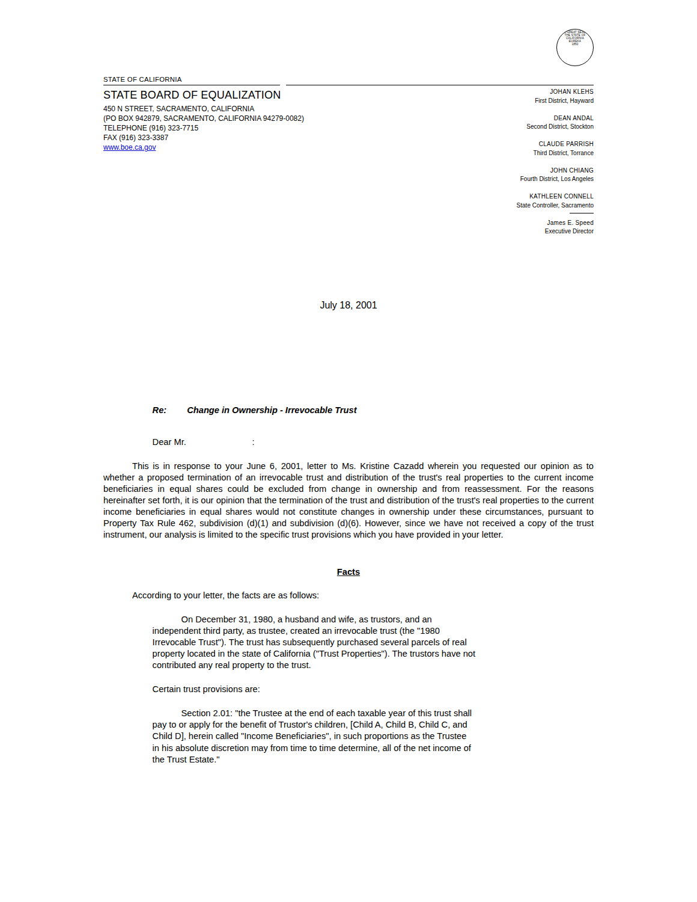THE GREAT SEAL OF THE STATE OF CALIFORNIA
EUREKA
1850
STATE OF CALIFORNIA
| STATE BOARD OF EQUALIZATION 450 N STREET, SACRAMENTO, CALIFORNIA (PO BOX 942879, SACRAMENTO, CALIFORNIA 94279-0082) TELEPHONE (916) 323-7715 FAX (916) 323-3387 www.boe.ca.gov | JOHAN KLEHS First District, Hayward DEAN ANDAL Second District, Stockton CLAUDE PARRISH Third District, Torrance JOHN CHIANG Fourth District, Los Angeles KATHLEEN CONNELL State Controller, Sacramento James E. Speed Executive Director |
July 18, 2001
Re: Change in Ownership - Irrevocable Trust
Dear Mr. :
This is in response to your June 6, 2001, letter to Ms. Kristine Cazadd wherein you requested our opinion as to whether a proposed termination of an irrevocable trust and distribution of the trust's real properties to the current income beneficiaries in equal shares could be excluded from change in ownership and from reassessment. For the reasons hereinafter set forth, it is our opinion that the termination of the trust and distribution of the trust's real properties to the current income beneficiaries in equal shares would not constitute changes in ownership under these circumstances, pursuant to Property Tax Rule 462, subdivision (d)(1) and subdivision (d)(6). However, since we have not received a copy of the trust instrument, our analysis is limited to the specific trust provisions which you have provided in your letter.
Facts
According to your letter, the facts are as follows:
On December 31, 1980, a husband and wife, as trustors, and an independent third party, as trustee, created an irrevocable trust (the "1980 Irrevocable Trust"). The trust has subsequently purchased several parcels of real property located in the state of California ("Trust Properties"). The trustors have not contributed any real property to the trust.
Certain trust provisions are:
Section 2.01: "the Trustee at the end of each taxable year of this trust shall pay to or apply for the benefit of Trustor's children, [Child A, Child B, Child C, and Child D], herein called "Income Beneficiaries", in such proportions as the Trustee in his absolute discretion may from time to time determine, all of the net income of the Trust Estate."